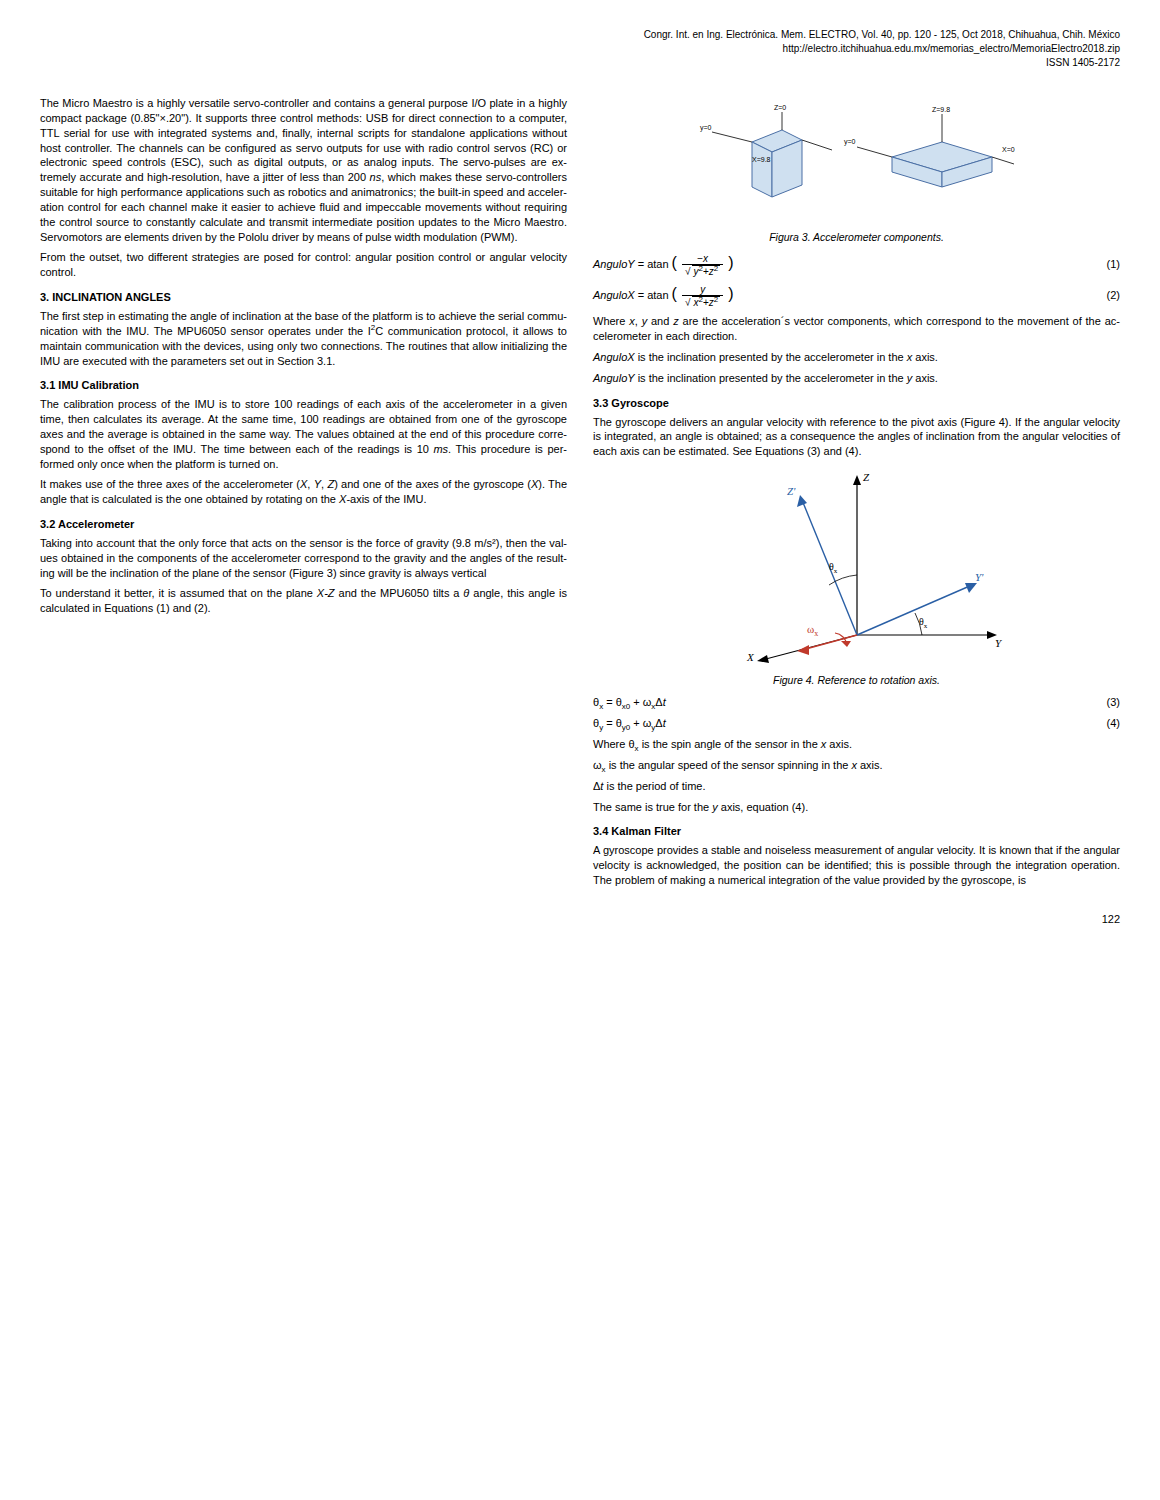Congr. Int. en Ing. Electrónica. Mem. ELECTRO, Vol. 40, pp. 120 - 125, Oct 2018, Chihuahua, Chih. México
http://electro.itchihuahua.edu.mx/memorias_electro/MemoriaElectro2018.zip
ISSN 1405-2172
The Micro Maestro is a highly versatile servo-controller and contains a general purpose I/O plate in a highly compact package (0.85"×.20"). It supports three control methods: USB for direct connection to a computer, TTL serial for use with integrated systems and, finally, internal scripts for standalone applications without host controller. The channels can be configured as servo outputs for use with radio control servos (RC) or electronic speed controls (ESC), such as digital outputs, or as analog inputs. The servo-pulses are extremely accurate and high-resolution, have a jitter of less than 200 ns, which makes these servo-controllers suitable for high performance applications such as robotics and animatronics; the built-in speed and acceleration control for each channel make it easier to achieve fluid and impeccable movements without requiring the control source to constantly calculate and transmit intermediate position updates to the Micro Maestro. Servomotors are elements driven by the Pololu driver by means of pulse width modulation (PWM).
From the outset, two different strategies are posed for control: angular position control or angular velocity control.
3. INCLINATION ANGLES
The first step in estimating the angle of inclination at the base of the platform is to achieve the serial communication with the IMU. The MPU6050 sensor operates under the I2C communication protocol, it allows to maintain communication with the devices, using only two connections. The routines that allow initializing the IMU are executed with the parameters set out in Section 3.1.
3.1 IMU Calibration
The calibration process of the IMU is to store 100 readings of each axis of the accelerometer in a given time, then calculates its average. At the same time, 100 readings are obtained from one of the gyroscope axes and the average is obtained in the same way. The values obtained at the end of this procedure correspond to the offset of the IMU. The time between each of the readings is 10 ms. This procedure is performed only once when the platform is turned on.
It makes use of the three axes of the accelerometer (X, Y, Z) and one of the axes of the gyroscope (X). The angle that is calculated is the one obtained by rotating on the X-axis of the IMU.
3.2 Accelerometer
Taking into account that the only force that acts on the sensor is the force of gravity (9.8 m/s²), then the values obtained in the components of the accelerometer correspond to the gravity and the angles of the resulting will be the inclination of the plane of the sensor (Figure 3) since gravity is always vertical
To understand it better, it is assumed that on the plane X-Z and the MPU6050 tilts a θ angle, this angle is calculated in Equations (1) and (2).
y=0 Z=0 X=9.8 y=0 Z=9.8 X=0
Figura 3. Accelerometer components.
AnguloY = atan ( −x √y2+z2 )
(1)
AnguloX = atan ( y √x2+z2 )
(2)
Where x, y and z are the acceleration´s vector components, which correspond to the movement of the accelerometer in each direction.
AnguloX is the inclination presented by the accelerometer in the x axis.
AnguloY is the inclination presented by the accelerometer in the y axis.
3.3 Gyroscope
The gyroscope delivers an angular velocity with reference to the pivot axis (Figure 4). If the angular velocity is integrated, an angle is obtained; as a consequence the angles of inclination from the angular velocities of each axis can be estimated. See Equations (3) and (4).
Z Y X Z' Y' ωx θx θx
Figure 4. Reference to rotation axis.
θx = θx0 + ωxΔt
(3)
θy = θy0 + ωyΔt
(4)
Where θx is the spin angle of the sensor in the x axis.
ωx is the angular speed of the sensor spinning in the x axis.
Δt is the period of time.
The same is true for the y axis, equation (4).
3.4 Kalman Filter
A gyroscope provides a stable and noiseless measurement of angular velocity. It is known that if the angular velocity is acknowledged, the position can be identified; this is possible through the integration operation. The problem of making a numerical integration of the value provided by the gyroscope, is
122